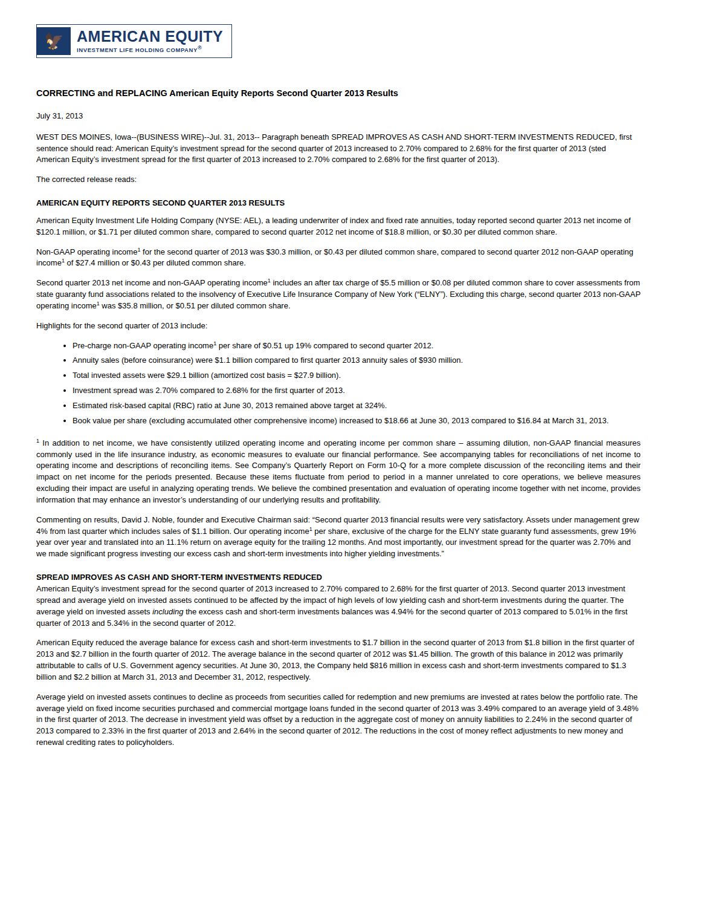🦅AMERICAN EQUITY
INVESTMENT LIFE HOLDING COMPANY®
CORRECTING and REPLACING American Equity Reports Second Quarter 2013 Results
July 31, 2013
WEST DES MOINES, Iowa--(BUSINESS WIRE)--Jul. 31, 2013-- Paragraph beneath SPREAD IMPROVES AS CASH AND SHORT-TERM INVESTMENTS REDUCED, first sentence should read: American Equity’s investment spread for the second quarter of 2013 increased to 2.70% compared to 2.68% for the first quarter of 2013 (sted American Equity’s investment spread for the first quarter of 2013 increased to 2.70% compared to 2.68% for the first quarter of 2013).
The corrected release reads:
AMERICAN EQUITY REPORTS SECOND QUARTER 2013 RESULTS
American Equity Investment Life Holding Company (NYSE: AEL), a leading underwriter of index and fixed rate annuities, today reported second quarter 2013 net income of $120.1 million, or $1.71 per diluted common share, compared to second quarter 2012 net income of $18.8 million, or $0.30 per diluted common share.
Non-GAAP operating income1 for the second quarter of 2013 was $30.3 million, or $0.43 per diluted common share, compared to second quarter 2012 non-GAAP operating income1 of $27.4 million or $0.43 per diluted common share.
Second quarter 2013 net income and non-GAAP operating income1 includes an after tax charge of $5.5 million or $0.08 per diluted common share to cover assessments from state guaranty fund associations related to the insolvency of Executive Life Insurance Company of New York (“ELNY”). Excluding this charge, second quarter 2013 non-GAAP operating income1 was $35.8 million, or $0.51 per diluted common share.
Highlights for the second quarter of 2013 include:
Pre-charge non-GAAP operating income1 per share of $0.51 up 19% compared to second quarter 2012.
Annuity sales (before coinsurance) were $1.1 billion compared to first quarter 2013 annuity sales of $930 million.
Total invested assets were $29.1 billion (amortized cost basis = $27.9 billion).
Investment spread was 2.70% compared to 2.68% for the first quarter of 2013.
Estimated risk-based capital (RBC) ratio at June 30, 2013 remained above target at 324%.
Book value per share (excluding accumulated other comprehensive income) increased to $18.66 at June 30, 2013 compared to $16.84 at March 31, 2013.
1 In addition to net income, we have consistently utilized operating income and operating income per common share – assuming dilution, non-GAAP financial measures commonly used in the life insurance industry, as economic measures to evaluate our financial performance. See accompanying tables for reconciliations of net income to operating income and descriptions of reconciling items. See Company’s Quarterly Report on Form 10-Q for a more complete discussion of the reconciling items and their impact on net income for the periods presented. Because these items fluctuate from period to period in a manner unrelated to core operations, we believe measures excluding their impact are useful in analyzing operating trends. We believe the combined presentation and evaluation of operating income together with net income, provides information that may enhance an investor’s understanding of our underlying results and profitability.
Commenting on results, David J. Noble, founder and Executive Chairman said: “Second quarter 2013 financial results were very satisfactory. Assets under management grew 4% from last quarter which includes sales of $1.1 billion. Our operating income1 per share, exclusive of the charge for the ELNY state guaranty fund assessments, grew 19% year over year and translated into an 11.1% return on average equity for the trailing 12 months. And most importantly, our investment spread for the quarter was 2.70% and we made significant progress investing our excess cash and short-term investments into higher yielding investments.”
SPREAD IMPROVES AS CASH AND SHORT-TERM INVESTMENTS REDUCED
American Equity’s investment spread for the second quarter of 2013 increased to 2.70% compared to 2.68% for the first quarter of 2013. Second quarter 2013 investment spread and average yield on invested assets continued to be affected by the impact of high levels of low yielding cash and short-term investments during the quarter. The average yield on invested assets including the excess cash and short-term investments balances was 4.94% for the second quarter of 2013 compared to 5.01% in the first quarter of 2013 and 5.34% in the second quarter of 2012.
American Equity reduced the average balance for excess cash and short-term investments to $1.7 billion in the second quarter of 2013 from $1.8 billion in the first quarter of 2013 and $2.7 billion in the fourth quarter of 2012. The average balance in the second quarter of 2012 was $1.45 billion. The growth of this balance in 2012 was primarily attributable to calls of U.S. Government agency securities. At June 30, 2013, the Company held $816 million in excess cash and short-term investments compared to $1.3 billion and $2.2 billion at March 31, 2013 and December 31, 2012, respectively.
Average yield on invested assets continues to decline as proceeds from securities called for redemption and new premiums are invested at rates below the portfolio rate. The average yield on fixed income securities purchased and commercial mortgage loans funded in the second quarter of 2013 was 3.49% compared to an average yield of 3.48% in the first quarter of 2013. The decrease in investment yield was offset by a reduction in the aggregate cost of money on annuity liabilities to 2.24% in the second quarter of 2013 compared to 2.33% in the first quarter of 2013 and 2.64% in the second quarter of 2012. The reductions in the cost of money reflect adjustments to new money and renewal crediting rates to policyholders.